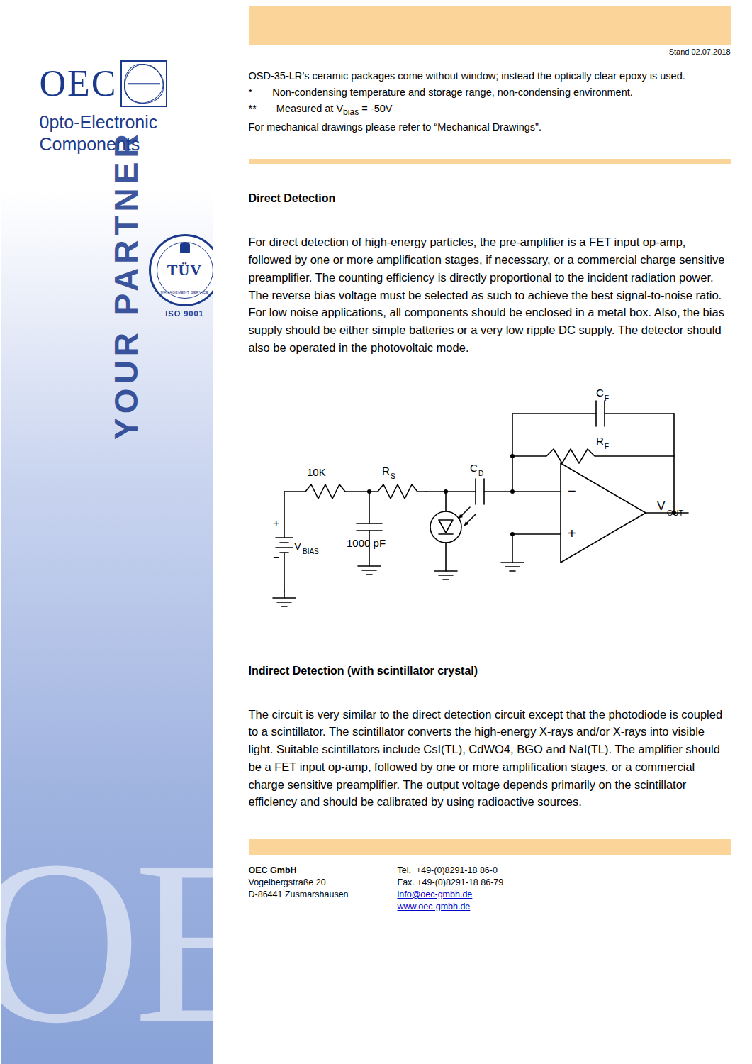OEC
OEC
0pto-Electronic
Components
TÜV
MANAGEMENT SERVICE
ISO 9001
YOUR PARTNER
Stand 02.07.2018
OSD-35-LR’s ceramic packages come without window; instead the optically clear epoxy is used.
* Non-condensing temperature and storage range, non-condensing environment.
** Measured at Vbias = -50V
For mechanical drawings please refer to “Mechanical Drawings”.
Direct Detection
For direct detection of high-energy particles, the pre-amplifier is a FET input op-amp, followed by one or more amplification stages, if necessary, or a commercial charge sensitive preamplifier. The counting efficiency is directly proportional to the incident radiation power. The reverse bias voltage must be selected as such to achieve the best signal-to-noise ratio. For low noise applications, all components should be enclosed in a metal box. Also, the bias supply should be either simple batteries or a very low ripple DC supply. The detector should also be operated in the photovoltaic mode.
+ − V BIAS 10K 1000 pF R S C D − + V OUT R F C F
Indirect Detection (with scintillator crystal)
The circuit is very similar to the direct detection circuit except that the photodiode is coupled to a scintillator. The scintillator converts the high-energy X-rays and/or X-rays into visible light. Suitable scintillators include CsI(TL), CdWO4, BGO and NaI(TL). The amplifier should be a FET input op-amp, followed by one or more amplification stages, or a commercial charge sensitive preamplifier. The output voltage depends primarily on the scintillator efficiency and should be calibrated by using radioactive sources.
OEC GmbH
Vogelbergstraße 20
D-86441 Zusmarshausen
Tel. +49-(0)8291-18 86-0
Fax. +49-(0)8291-18 86-79
info@oec-gmbh.de
www.oec-gmbh.de